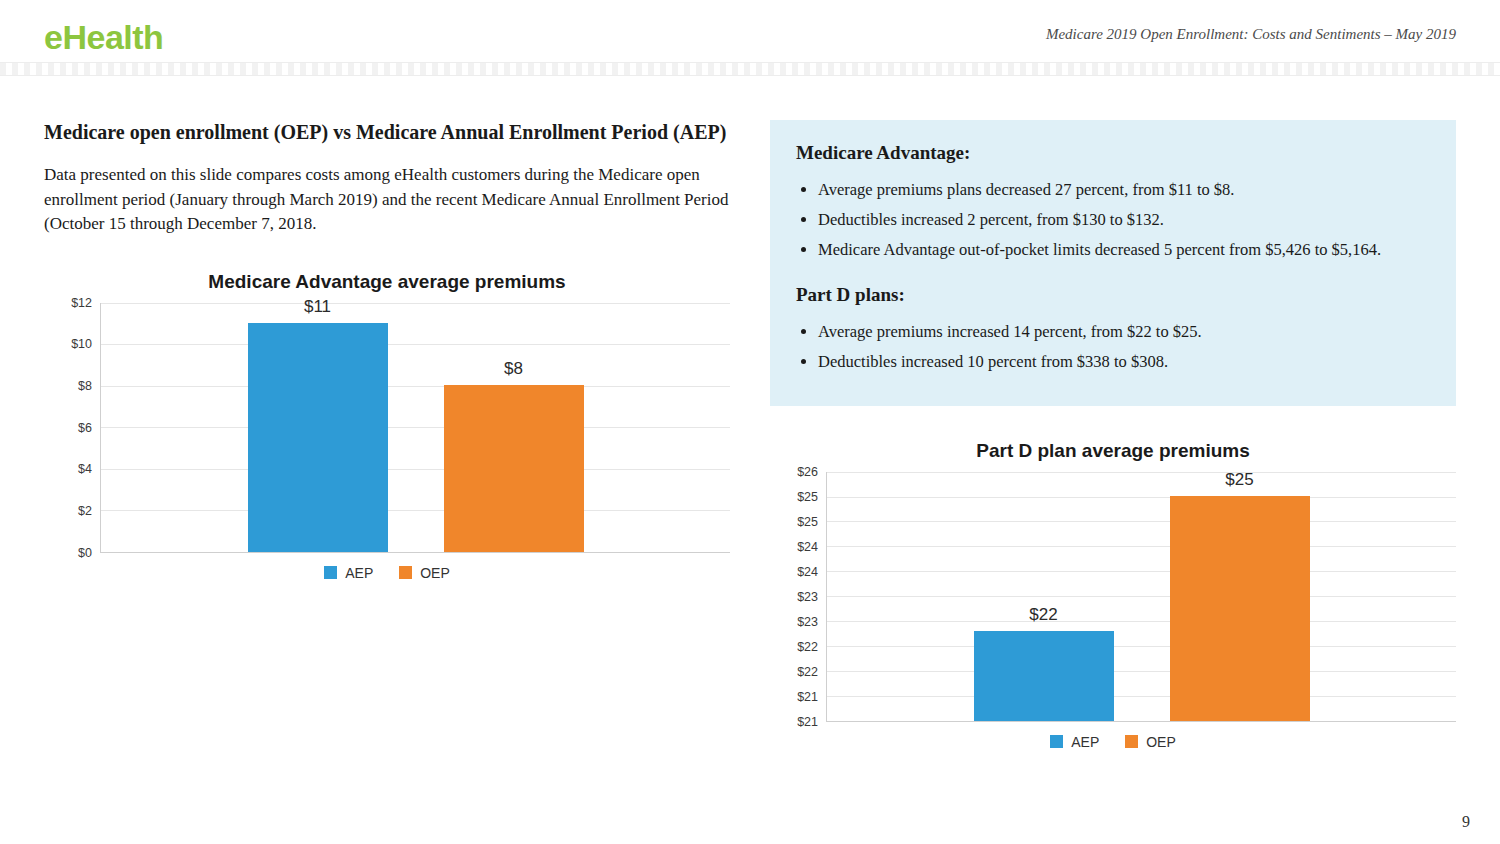eHealth
Medicare 2019 Open Enrollment: Costs and Sentiments – May 2019
Medicare open enrollment (OEP) vs Medicare Annual Enrollment Period (AEP)
Data presented on this slide compares costs among eHealth customers during the Medicare open enrollment period (January through March 2019) and the recent Medicare Annual Enrollment Period (October 15 through December 7, 2018.
Medicare Advantage average premiums
$12 $10 $8 $6 $4 $2 $0
$11
$8
AEP OEP
Medicare Advantage:
Average premiums plans decreased 27 percent, from $11 to $8.
Deductibles increased 2 percent, from $130 to $132.
Medicare Advantage out-of-pocket limits decreased 5 percent from $5,426 to $5,164.
Part D plans:
Average premiums increased 14 percent, from $22 to $25.
Deductibles increased 10 percent from $338 to $308.
Part D plan average premiums
$26 $25 $25 $24 $24 $23 $23 $22 $22 $21 $21
$22
$25
AEP OEP
9